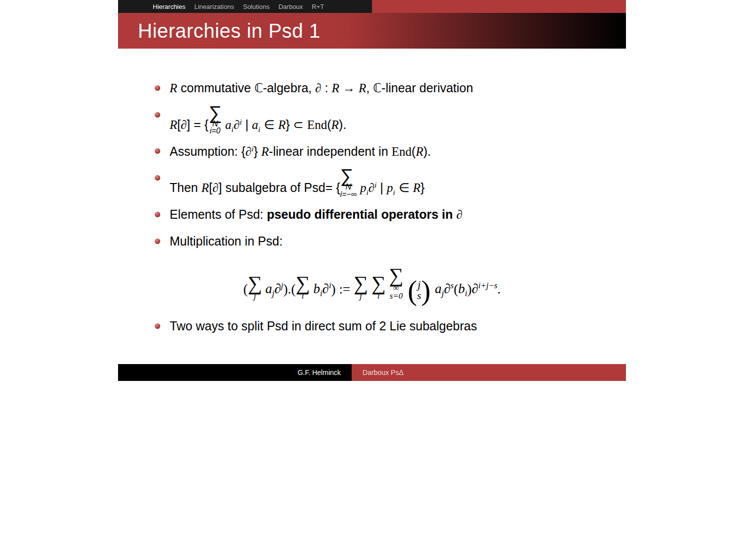Hierarchies Linearizations Solutions Darboux R+T
Hierarchies in Psd 1
R commutative ℂ-algebra, ∂ : R → R, ℂ-linear derivation
R[∂] = {∑Ni=0 ai∂i | ai ∈ R} ⊂ End(R).
Assumption: {∂i} R-linear independent in End(R).
Then R[∂] subalgebra of Psd= {∑Ni=−∞ pi∂i | pi ∈ R}
Elements of Psd: pseudo differential operators in ∂
Multiplication in Psd:
(∑j aj∂j).(∑i bi∂i) := ∑j ∑i ∑∞s=0 (j
s) aj∂s(bi)∂i+j−s.
Two ways to split Psd in direct sum of 2 Lie subalgebras
G.F. Helminck
Darboux PsΔ